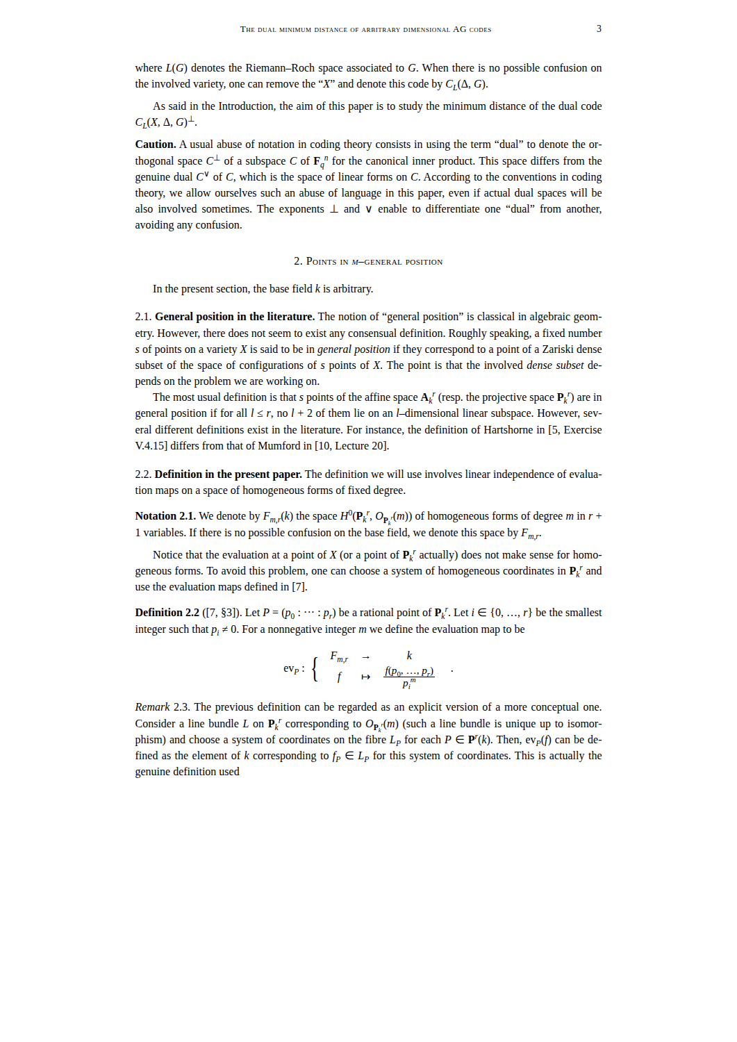The dual minimum distance of arbitrary dimensional AG codes 3
where L(G) denotes the Riemann–Roch space associated to G. When there is no possible confusion on the involved variety, one can remove the “X” and denote this code by CL(Δ, G).
As said in the Introduction, the aim of this paper is to study the minimum distance of the dual code CL(X, Δ, G)⊥.
Caution. A usual abuse of notation in coding theory consists in using the term “dual” to denote the orthogonal space C⊥ of a subspace C of Fqn for the canonical inner product. This space differs from the genuine dual C∨ of C, which is the space of linear forms on C. According to the conventions in coding theory, we allow ourselves such an abuse of language in this paper, even if actual dual spaces will be also involved sometimes. The exponents ⊥ and ∨ enable to differentiate one “dual” from another, avoiding any confusion.
2. Points in m–general position
In the present section, the base field k is arbitrary.
2.1. General position in the literature. The notion of “general position” is classical in algebraic geometry. However, there does not seem to exist any consensual definition. Roughly speaking, a fixed number s of points on a variety X is said to be in general position if they correspond to a point of a Zariski dense subset of the space of configurations of s points of X. The point is that the involved dense subset depends on the problem we are working on.
The most usual definition is that s points of the affine space Akr (resp. the projective space Pkr) are in general position if for all l ≤ r, no l + 2 of them lie on an l–dimensional linear subspace. However, several different definitions exist in the literature. For instance, the definition of Hartshorne in [5, Exercise V.4.15] differs from that of Mumford in [10, Lecture 20].
2.2. Definition in the present paper. The definition we will use involves linear independence of evaluation maps on a space of homogeneous forms of fixed degree.
Notation 2.1. We denote by Fm,r(k) the space H0(Pkr, OPkr(m)) of homogeneous forms of degree m in r + 1 variables. If there is no possible confusion on the base field, we denote this space by Fm,r.
Notice that the evaluation at a point of X (or a point of Pkr actually) does not make sense for homogeneous forms. To avoid this problem, one can choose a system of homogeneous coordinates in Pkr and use the evaluation maps defined in [7].
Definition 2.2 ([7, §3]). Let P = (p0 : ··· : pr) be a rational point of Pkr. Let i ∈ {0, …, r} be the smallest integer such that pi ≠ 0. For a nonnegative integer m we define the evaluation map to be
evP : {
| F m , r | → | k |
| f | ↦ | f ( p 0 , …, p r ) p i m |
.
Remark 2.3. The previous definition can be regarded as an explicit version of a more conceptual one. Consider a line bundle L on Pkr corresponding to OPkr(m) (such a line bundle is unique up to isomorphism) and choose a system of coordinates on the fibre LP for each P ∈ Pr(k). Then, evP(f) can be defined as the element of k corresponding to fP ∈ LP for this system of coordinates. This is actually the genuine definition used